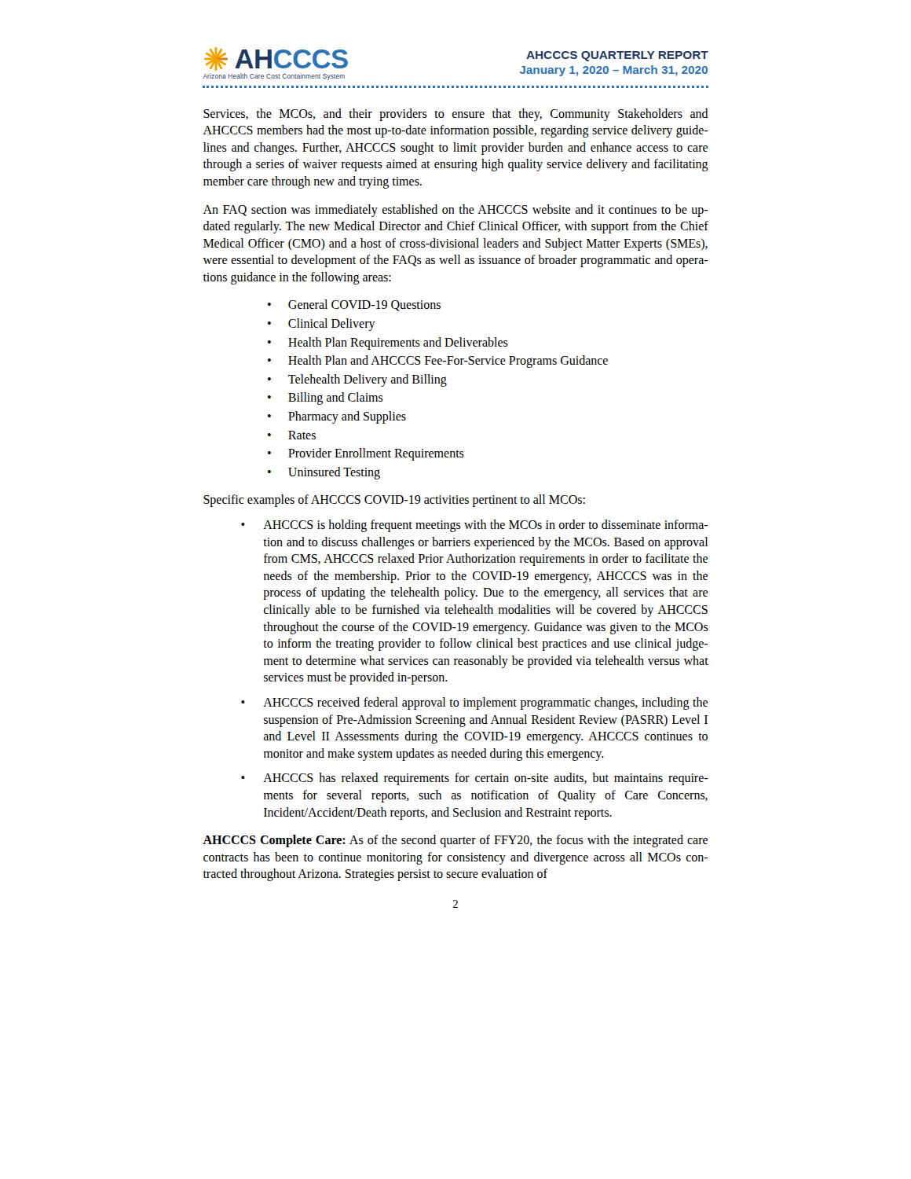AHCCCS
Arizona Health Care Cost Containment System
AHCCCS QUARTERLY REPORT
January 1, 2020 – March 31, 2020
Services, the MCOs, and their providers to ensure that they, Community Stakeholders and AHCCCS members had the most up-to-date information possible, regarding service delivery guidelines and changes. Further, AHCCCS sought to limit provider burden and enhance access to care through a series of waiver requests aimed at ensuring high quality service delivery and facilitating member care through new and trying times.
An FAQ section was immediately established on the AHCCCS website and it continues to be updated regularly. The new Medical Director and Chief Clinical Officer, with support from the Chief Medical Officer (CMO) and a host of cross-divisional leaders and Subject Matter Experts (SMEs), were essential to development of the FAQs as well as issuance of broader programmatic and operations guidance in the following areas:
General COVID-19 Questions
Clinical Delivery
Health Plan Requirements and Deliverables
Health Plan and AHCCCS Fee-For-Service Programs Guidance
Telehealth Delivery and Billing
Billing and Claims
Pharmacy and Supplies
Rates
Provider Enrollment Requirements
Uninsured Testing
Specific examples of AHCCCS COVID-19 activities pertinent to all MCOs:
AHCCCS is holding frequent meetings with the MCOs in order to disseminate information and to discuss challenges or barriers experienced by the MCOs. Based on approval from CMS, AHCCCS relaxed Prior Authorization requirements in order to facilitate the needs of the membership. Prior to the COVID-19 emergency, AHCCCS was in the process of updating the telehealth policy. Due to the emergency, all services that are clinically able to be furnished via telehealth modalities will be covered by AHCCCS throughout the course of the COVID-19 emergency. Guidance was given to the MCOs to inform the treating provider to follow clinical best practices and use clinical judgement to determine what services can reasonably be provided via telehealth versus what services must be provided in-person.
AHCCCS received federal approval to implement programmatic changes, including the suspension of Pre-Admission Screening and Annual Resident Review (PASRR) Level I and Level II Assessments during the COVID-19 emergency. AHCCCS continues to monitor and make system updates as needed during this emergency.
AHCCCS has relaxed requirements for certain on-site audits, but maintains requirements for several reports, such as notification of Quality of Care Concerns, Incident/Accident/Death reports, and Seclusion and Restraint reports.
AHCCCS Complete Care: As of the second quarter of FFY20, the focus with the integrated care contracts has been to continue monitoring for consistency and divergence across all MCOs contracted throughout Arizona. Strategies persist to secure evaluation of
2